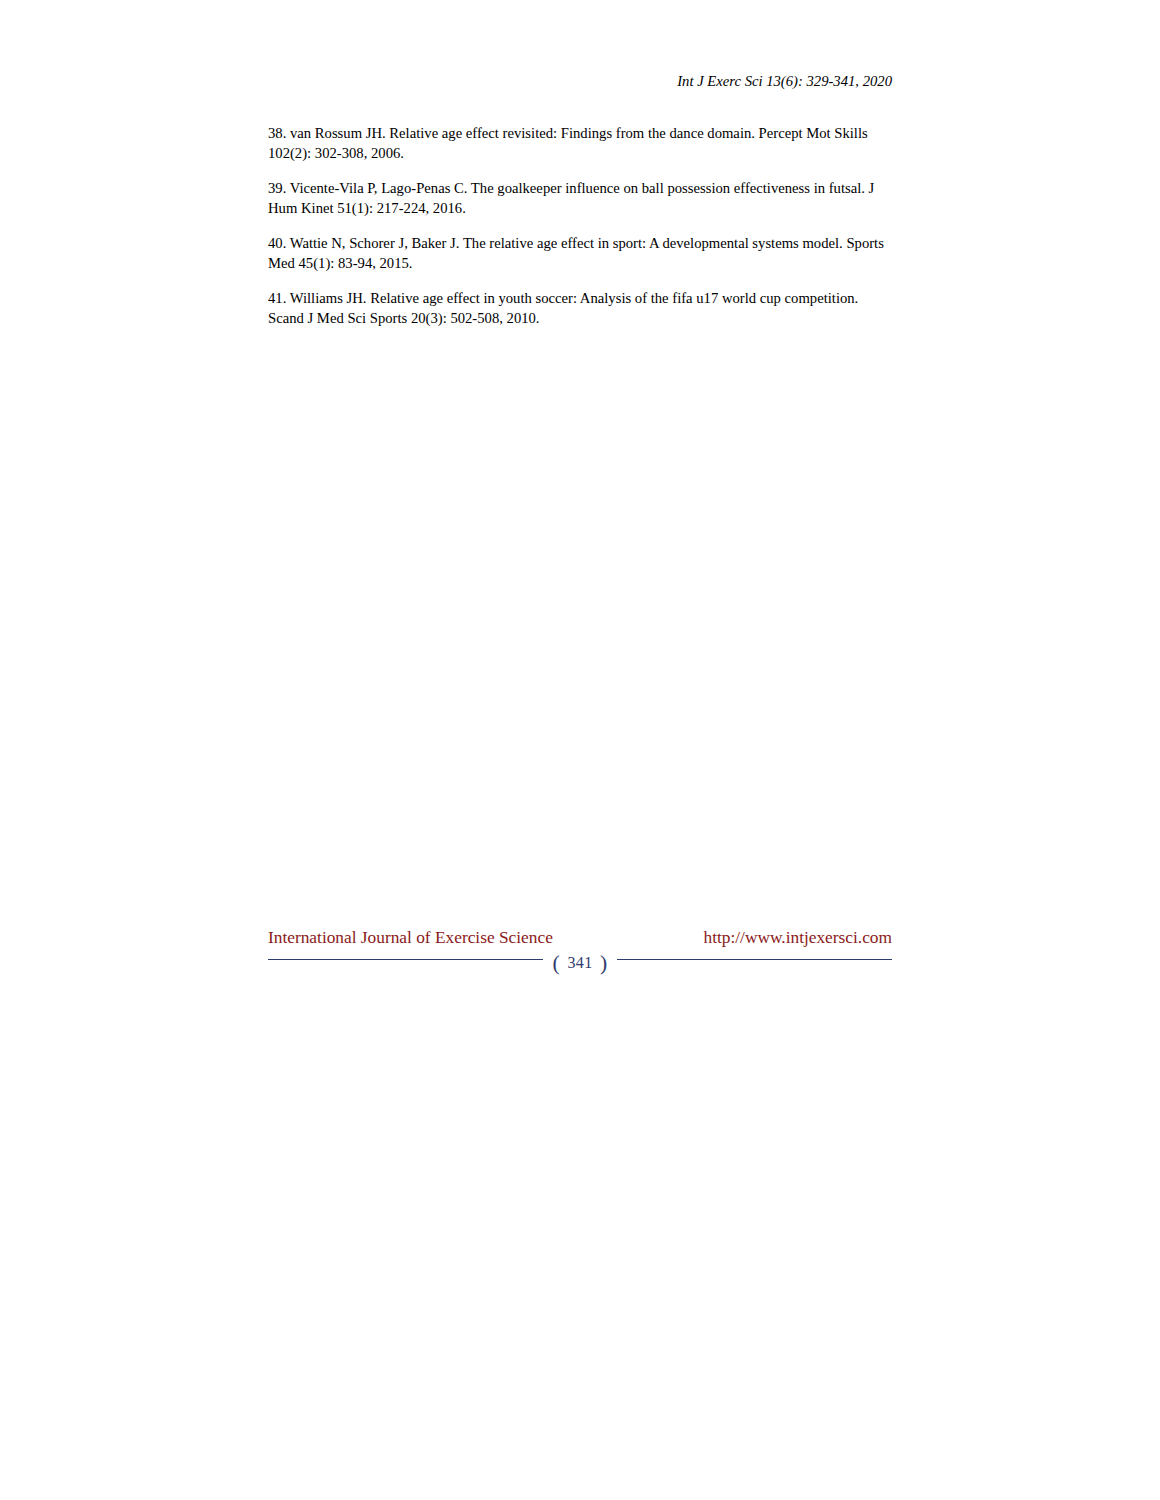Int J Exerc Sci 13(6): 329-341, 2020
38. van Rossum JH. Relative age effect revisited: Findings from the dance domain. Percept Mot Skills 102(2): 302-308, 2006.
39. Vicente-Vila P, Lago-Penas C. The goalkeeper influence on ball possession effectiveness in futsal. J Hum Kinet 51(1): 217-224, 2016.
40. Wattie N, Schorer J, Baker J. The relative age effect in sport: A developmental systems model. Sports Med 45(1): 83-94, 2015.
41. Williams JH. Relative age effect in youth soccer: Analysis of the fifa u17 world cup competition. Scand J Med Sci Sports 20(3): 502-508, 2010.
International Journal of Exercise Science
http://www.intjexersci.com
341